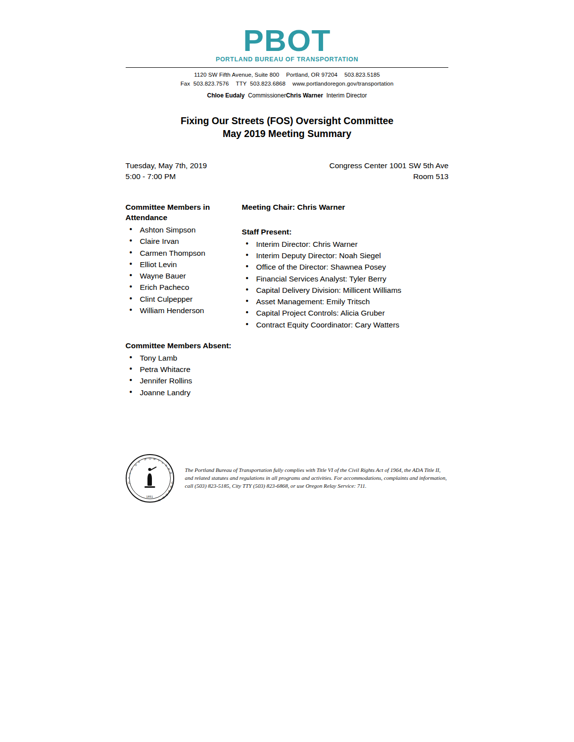PBOT
PORTLAND BUREAU OF TRANSPORTATION
1120 SW Fifth Avenue, Suite 800 Portland, OR 97204 503.823.5185
Fax 503.823.7576 TTY 503.823.6868 www.portlandoregon.gov/transportation
Chloe Eudaly Commissioner Chris Warner Interim Director
Fixing Our Streets (FOS) Oversight Committee
May 2019 Meeting Summary
| Tuesday, May 7th, 2019 | Congress Center 1001 SW 5th Ave |
| 5:00 - 7:00 PM | Room 513 |
| Committee Members in Attendance Ashton Simpson Claire Irvan Carmen Thompson Elliot Levin Wayne Bauer Erich Pacheco Clint Culpepper William Henderson Committee Members Absent: Tony Lamb Petra Whitacre Jennifer Rollins Joanne Landry | Meeting Chair: Chris Warner Staff Present: Interim Director: Chris Warner Interim Deputy Director: Noah Siegel Office of the Director: Shawnea Posey Financial Services Analyst: Tyler Berry Capital Delivery Division: Millicent Williams Asset Management: Emily Tritsch Capital Project Controls: Alicia Gruber Contract Equity Coordinator: Cary Watters |
| C I T Y O F P O R T L A N D O R E G O N 1851 | The Portland Bureau of Transportation fully complies with Title VI of the Civil Rights Act of 1964, the ADA Title II, and related statutes and regulations in all programs and activities. For accommodations, complaints and information, call (503) 823-5185, City TTY (503) 823-6868, or use Oregon Relay Service: 711. |